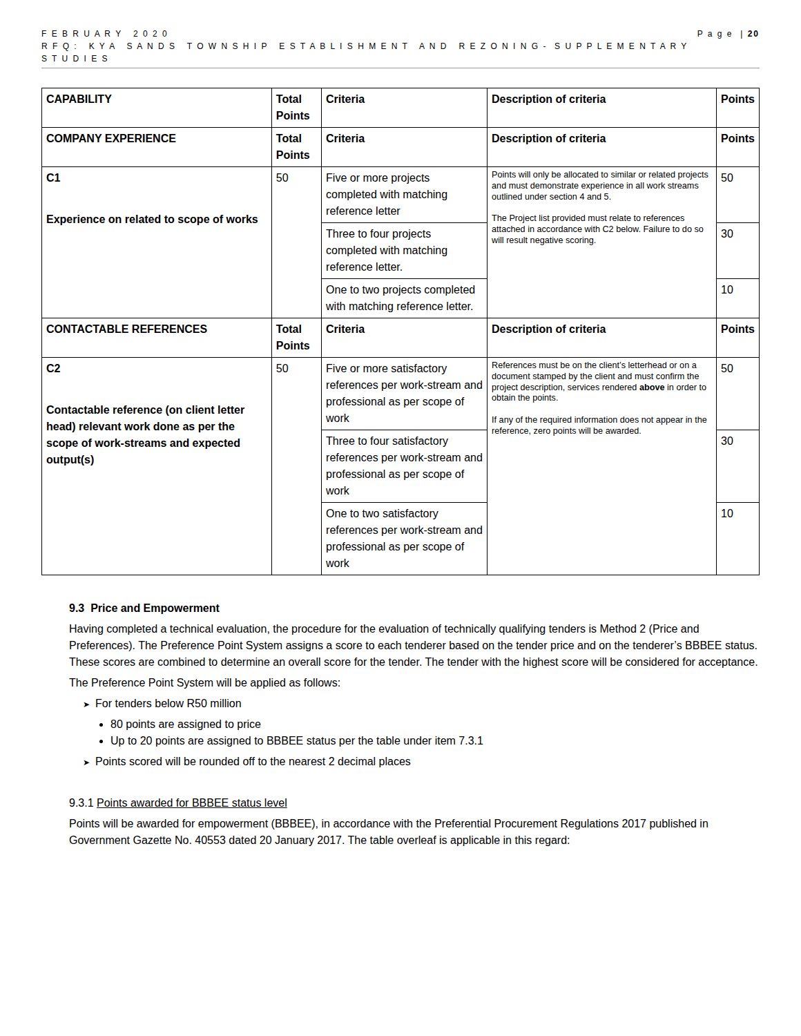F E B R U A R Y 2 0 2 0
R F Q : K Y A S A N D S T O W N S H I P E S T A B L I S H M E N T A N D R E Z O N I N G - S U P P L E M E N T A R Y S T U D I E S
P a g e | 20
| CAPABILITY | Total Points | Criteria | Description of criteria | Points |
| COMPANY EXPERIENCE | Total Points | Criteria | Description of criteria | Points |
| C1 Experience on related to scope of works | 50 | Five or more projects completed with matching reference letter | Points will only be allocated to similar or related projects and must demonstrate experience in all work streams outlined under section 4 and 5. The Project list provided must relate to references attached in accordance with C2 below. Failure to do so will result negative scoring. | 50 |
| Three to four projects completed with matching reference letter. | 30 |
| One to two projects completed with matching reference letter. | 10 |
| CONTACTABLE REFERENCES | Total Points | Criteria | Description of criteria | Points |
| C2 Contactable reference (on client letter head) relevant work done as per the scope of work-streams and expected output(s) | 50 | Five or more satisfactory references per work-stream and professional as per scope of work | References must be on the client’s letterhead or on a document stamped by the client and must confirm the project description, services rendered above in order to obtain the points. If any of the required information does not appear in the reference, zero points will be awarded. | 50 |
| Three to four satisfactory references per work-stream and professional as per scope of work | 30 |
| One to two satisfactory references per work-stream and professional as per scope of work | 10 |
9.3 Price and Empowerment
Having completed a technical evaluation, the procedure for the evaluation of technically qualifying tenders is Method 2 (Price and Preferences). The Preference Point System assigns a score to each tenderer based on the tender price and on the tenderer’s BBBEE status. These scores are combined to determine an overall score for the tender. The tender with the highest score will be considered for acceptance.
The Preference Point System will be applied as follows:
For tenders below R50 million
80 points are assigned to price
Up to 20 points are assigned to BBBEE status per the table under item 7.3.1
Points scored will be rounded off to the nearest 2 decimal places
9.3.1 Points awarded for BBBEE status level
Points will be awarded for empowerment (BBBEE), in accordance with the Preferential Procurement Regulations 2017 published in Government Gazette No. 40553 dated 20 January 2017. The table overleaf is applicable in this regard: